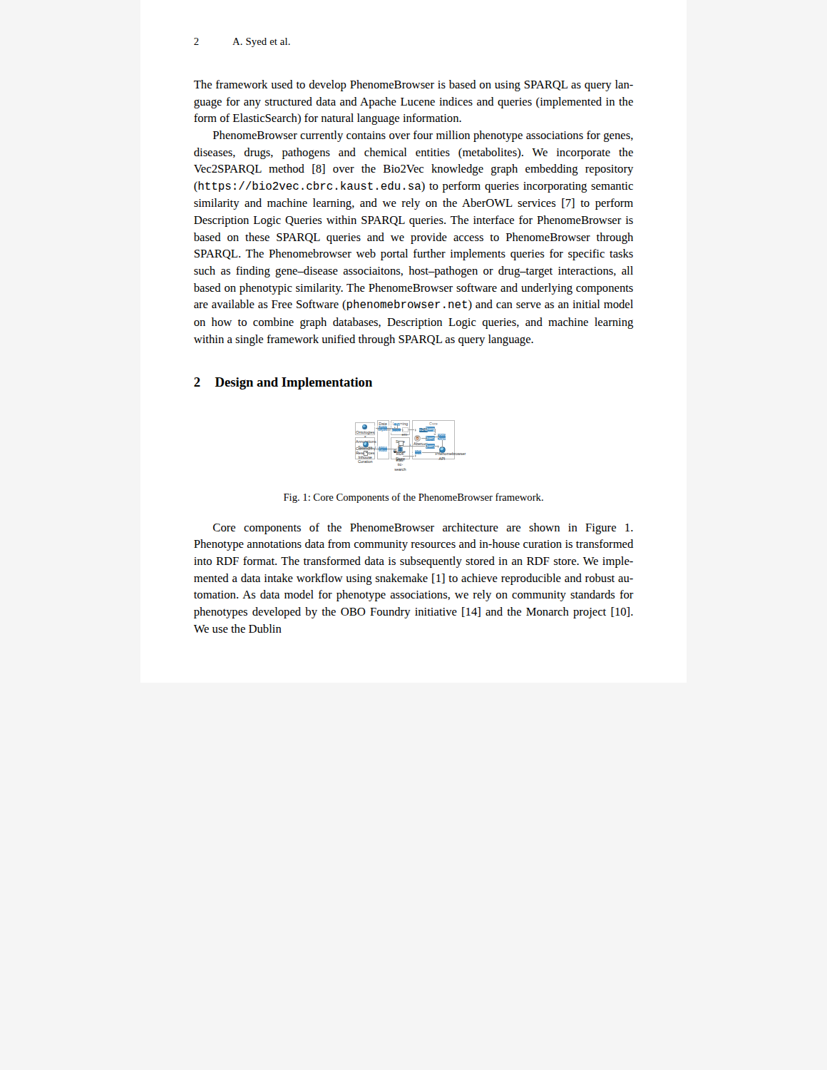2 A. Syed et al.
The framework used to develop PhenomeBrowser is based on using SPARQL as query language for any structured data and Apache Lucene indices and queries (implemented in the form of ElasticSearch) for natural language information.
PhenomeBrowser currently contains over four million phenotype associations for genes, diseases, drugs, pathogens and chemical entities (metabolites). We incorporate the Vec2SPARQL method [8] over the Bio2Vec knowledge graph embedding repository (https://bio2vec.cbrc.kaust.edu.sa) to perform queries incorporating semantic similarity and machine learning, and we rely on the AberOWL services [7] to perform Description Logic Queries within SPARQL queries. The interface for PhenomeBrowser is based on these SPARQL queries and we provide access to PhenomeBrowser through SPARQL. The Phenomebrowser web portal further implements queries for specific tasks such as finding gene–disease associaitons, host–pathogen or drug–target interactions, all based on phenotypic similarity. The PhenomeBrowser software and underlying components are available as Free Software (phenomebrowser.net) and can serve as an initial model on how to combine graph databases, Description Logic queries, and machine learning within a single framework unified through SPARQL as query language.
2 Design and Implementation
Ontologies &
Data Dictionaries
Annotations
Sources
Community
Resources
Inhouse
Curation
Data Ingestion
Vocabulary
Transformer
Annotation
Transformers
Learning
DL2Vec
Evaluation
Engine
embeddings
Store
archive
RDF Store
⊕
elasticsearch
Core
bio2vec
Similarity
Query Endpoint
🦉
Aberowl
Semantic
Query Endpoint
Annotation
Query Endpoint
Federated
SPARQL
Query Service
Lookup
Service
Phenomebrowser
API
Fig. 1: Core Components of the PhenomeBrowser framework.
Core components of the PhenomeBrowser architecture are shown in Figure 1. Phenotype annotations data from community resources and in-house curation is transformed into RDF format. The transformed data is subsequently stored in an RDF store. We implemented a data intake workflow using snakemake [1] to achieve reproducible and robust automation. As data model for phenotype associations, we rely on community standards for phenotypes developed by the OBO Foundry initiative [14] and the Monarch project [10]. We use the Dublin